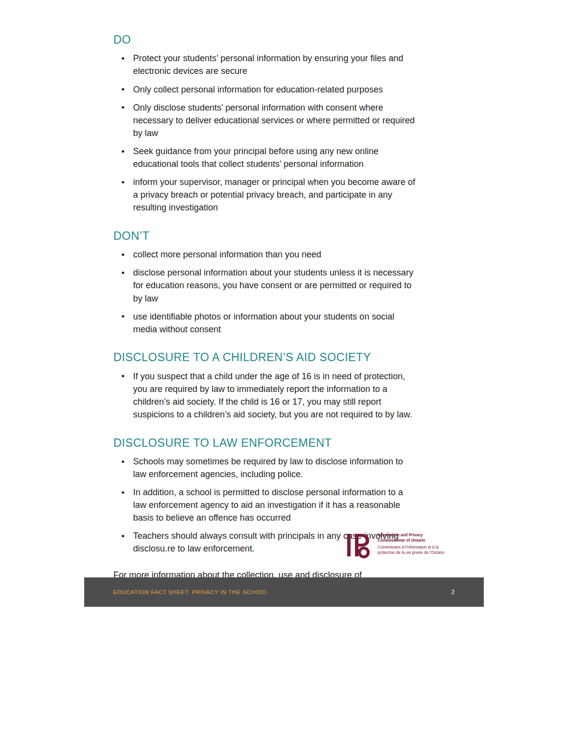Do
Protect your students’ personal information by ensuring your files and electronic devices are secure
Only collect personal information for education-related purposes
Only disclose students’ personal information with consent where necessary to deliver educational services or where permitted or required by law
Seek guidance from your principal before using any new online educational tools that collect students’ personal information
inform your supervisor, manager or principal when you become aware of a privacy breach or potential privacy breach, and participate in any resulting investigation
Don’t
collect more personal information than you need
disclose personal information about your students unless it is necessary for education reasons, you have consent or are permitted or required to by law
use identifiable photos or information about your students on social media without consent
Disclosure to a Children’s Aid Society
If you suspect that a child under the age of 16 is in need of protection, you are required by law to immediately report the information to a children’s aid society. If the child is 16 or 17, you may still report suspicions to a children’s aid society, but you are not required to by law.
Disclosure to Law Enforcement
Schools may sometimes be required by law to disclose information to law enforcement agencies, including police.
In addition, a school is permitted to disclose personal information to a law enforcement agency to aid an investigation if it has a reasonable basis to believe an offence has occurred
Teachers should always consult with principals in any case involving disclosu.re to law enforcement.
For more information about the collection, use and disclosure of students’ personal information, contact the Information and Privacy Commissioner of Ontario at info@ipc.on.ca.
Information and Privacy
Commissioner of Ontario Commissaire à l’information et à la
protection de la vie privée de l’Ontario
Education Fact Sheet: Privacy in the School
2